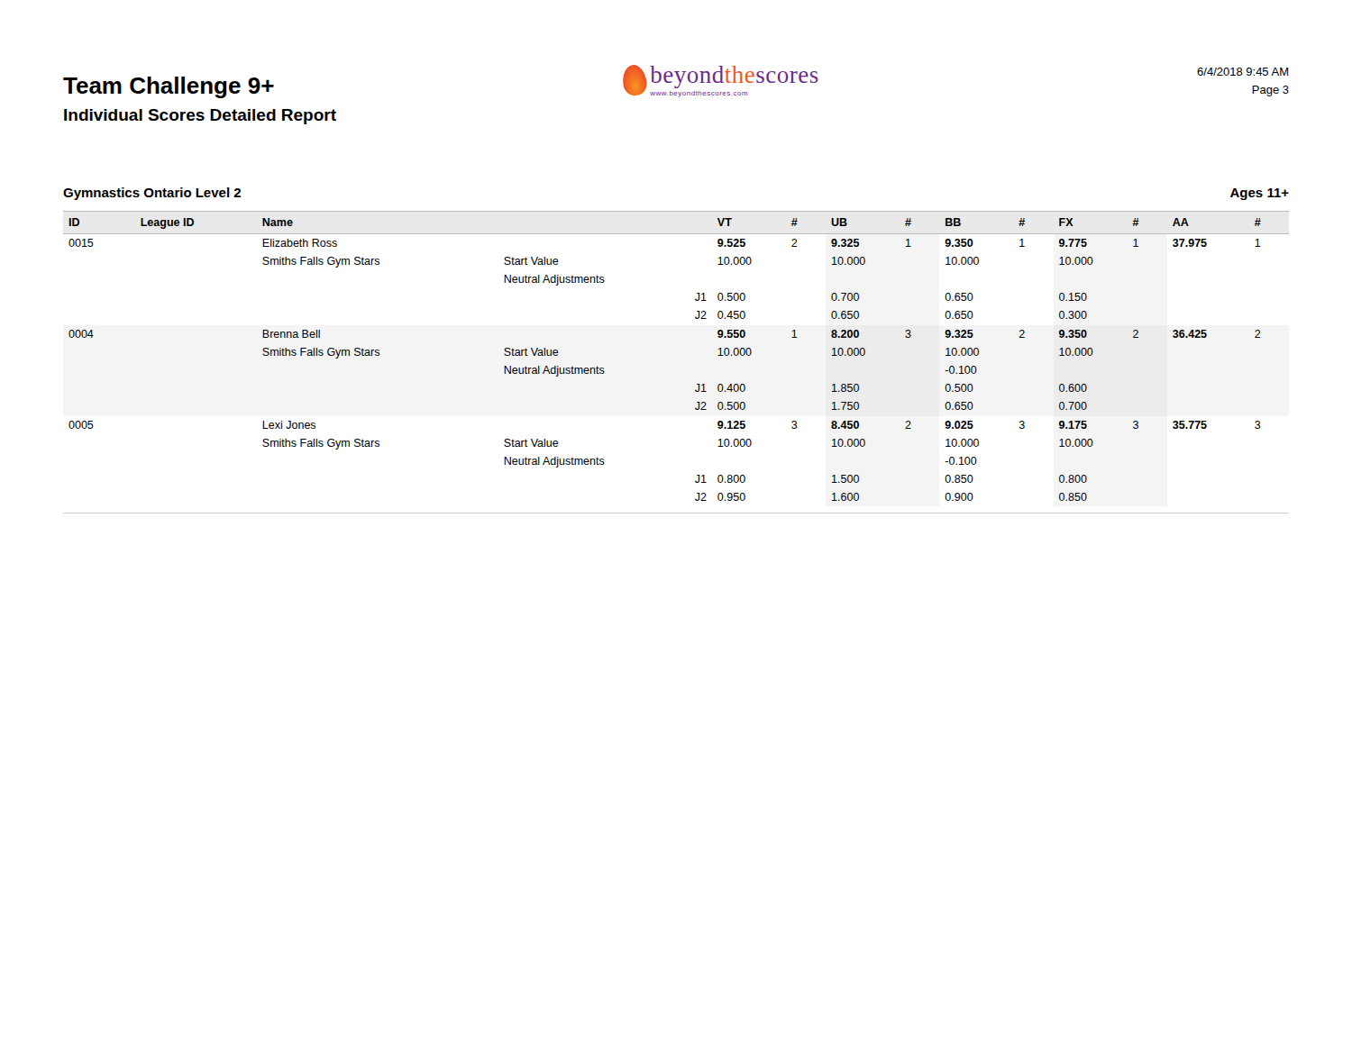Team Challenge 9+
Individual Scores Detailed Report
beyondthescores
www.beyondthescores.com
6/4/2018 9:45 AM
Page 3
Gymnastics Ontario Level 2 Ages 11+
| ID | League ID | Name | | | VT | # | UB | # | BB | # | FX | # | AA | # |
| --- | --- | --- | --- | --- | --- | --- | --- | --- | --- | --- | --- | --- | --- | --- |
| 0015 | | Elizabeth Ross | | | 9.525 | 2 | 9.325 | 1 | 9.350 | 1 | 9.775 | 1 | 37.975 | 1 |
| | | Smiths Falls Gym Stars | Start Value | | 10.000 | | 10.000 | | 10.000 | | 10.000 | | | |
| | | | Neutral Adjustments | | | | | | | | | | | |
| | | | | J1 | 0.500 | | 0.700 | | 0.650 | | 0.150 | | | |
| | | | | J2 | 0.450 | | 0.650 | | 0.650 | | 0.300 | | | |
| 0004 | | Brenna Bell | | | 9.550 | 1 | 8.200 | 3 | 9.325 | 2 | 9.350 | 2 | 36.425 | 2 |
| | | Smiths Falls Gym Stars | Start Value | | 10.000 | | 10.000 | | 10.000 | | 10.000 | | | |
| | | | Neutral Adjustments | | | | | | -0.100 | | | | | |
| | | | | J1 | 0.400 | | 1.850 | | 0.500 | | 0.600 | | | |
| | | | | J2 | 0.500 | | 1.750 | | 0.650 | | 0.700 | | | |
| 0005 | | Lexi Jones | | | 9.125 | 3 | 8.450 | 2 | 9.025 | 3 | 9.175 | 3 | 35.775 | 3 |
| | | Smiths Falls Gym Stars | Start Value | | 10.000 | | 10.000 | | 10.000 | | 10.000 | | | |
| | | | Neutral Adjustments | | | | | | -0.100 | | | | | |
| | | | | J1 | 0.800 | | 1.500 | | 0.850 | | 0.800 | | | |
| | | | | J2 | 0.950 | | 1.600 | | 0.900 | | 0.850 | | | |